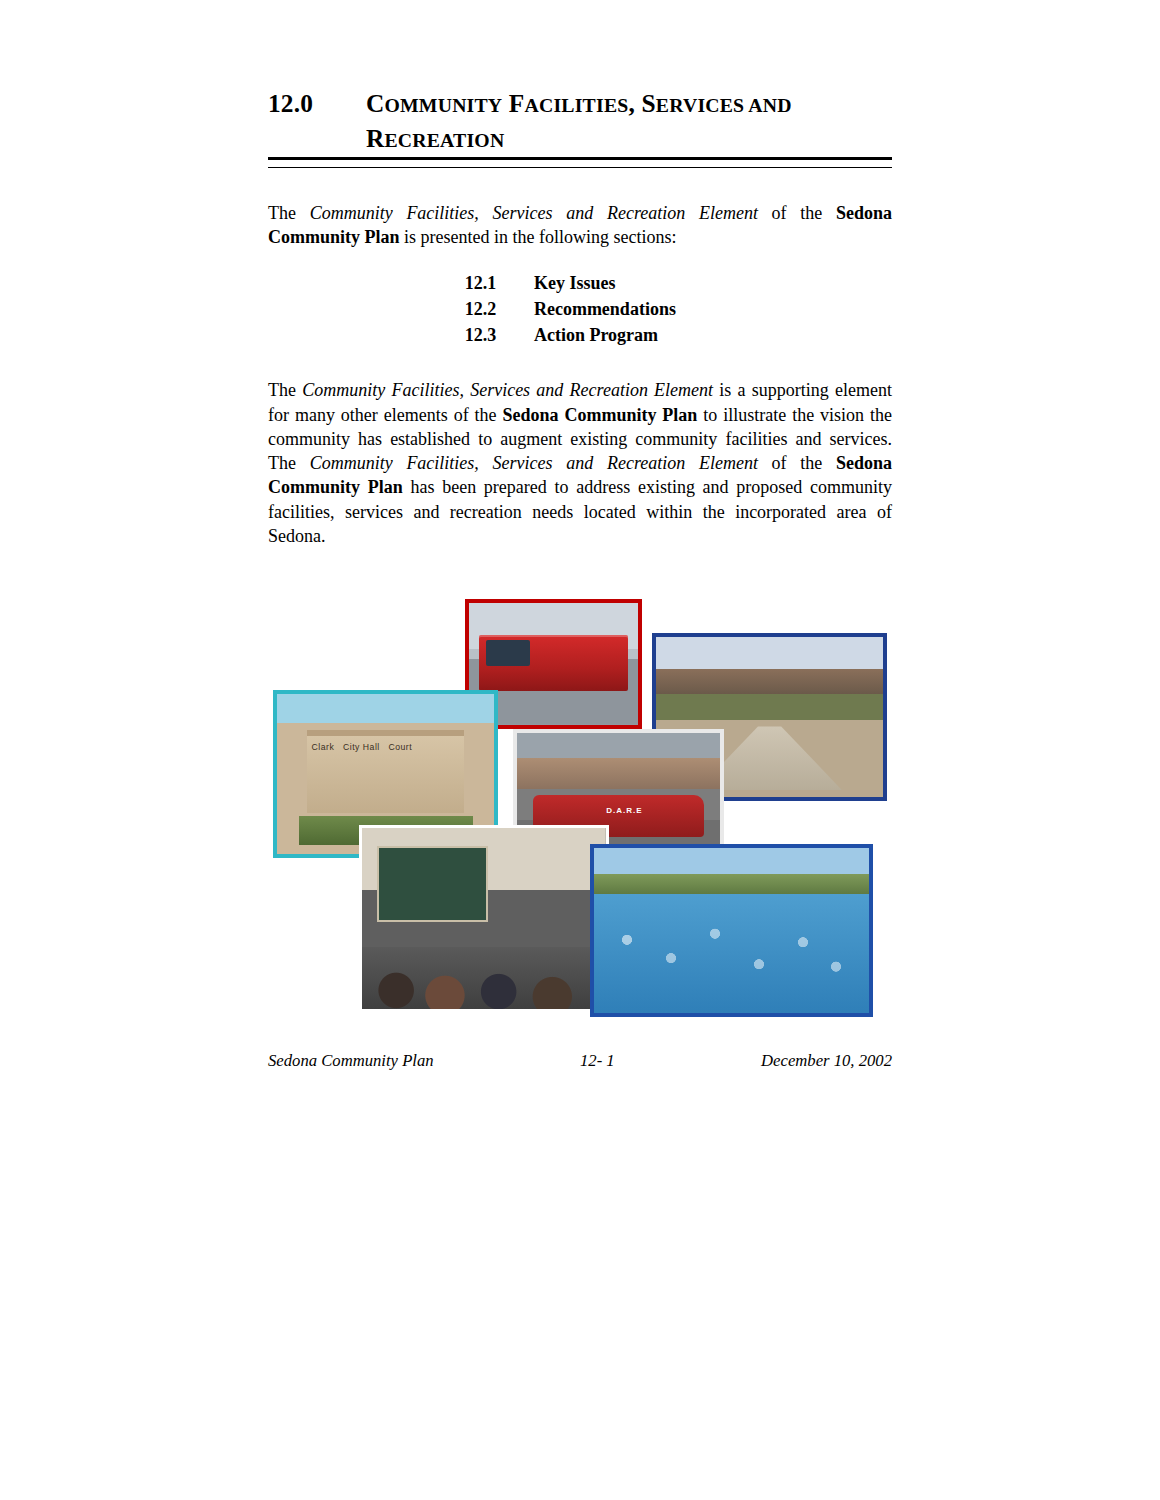12.0 COMMUNITY FACILITIES, SERVICES AND RECREATION
The Community Facilities, Services and Recreation Element of the Sedona Community Plan is presented in the following sections:
12.1 Key Issues
12.2 Recommendations
12.3 Action Program
The Community Facilities, Services and Recreation Element is a supporting element for many other elements of the Sedona Community Plan to illustrate the vision the community has established to augment existing community facilities and services. The Community Facilities, Services and Recreation Element of the Sedona Community Plan has been prepared to address existing and proposed community facilities, services and recreation needs located within the incorporated area of Sedona.
Clark City Hall Court
D.A.R.E
Sedona Community Plan
12- 1
December 10, 2002